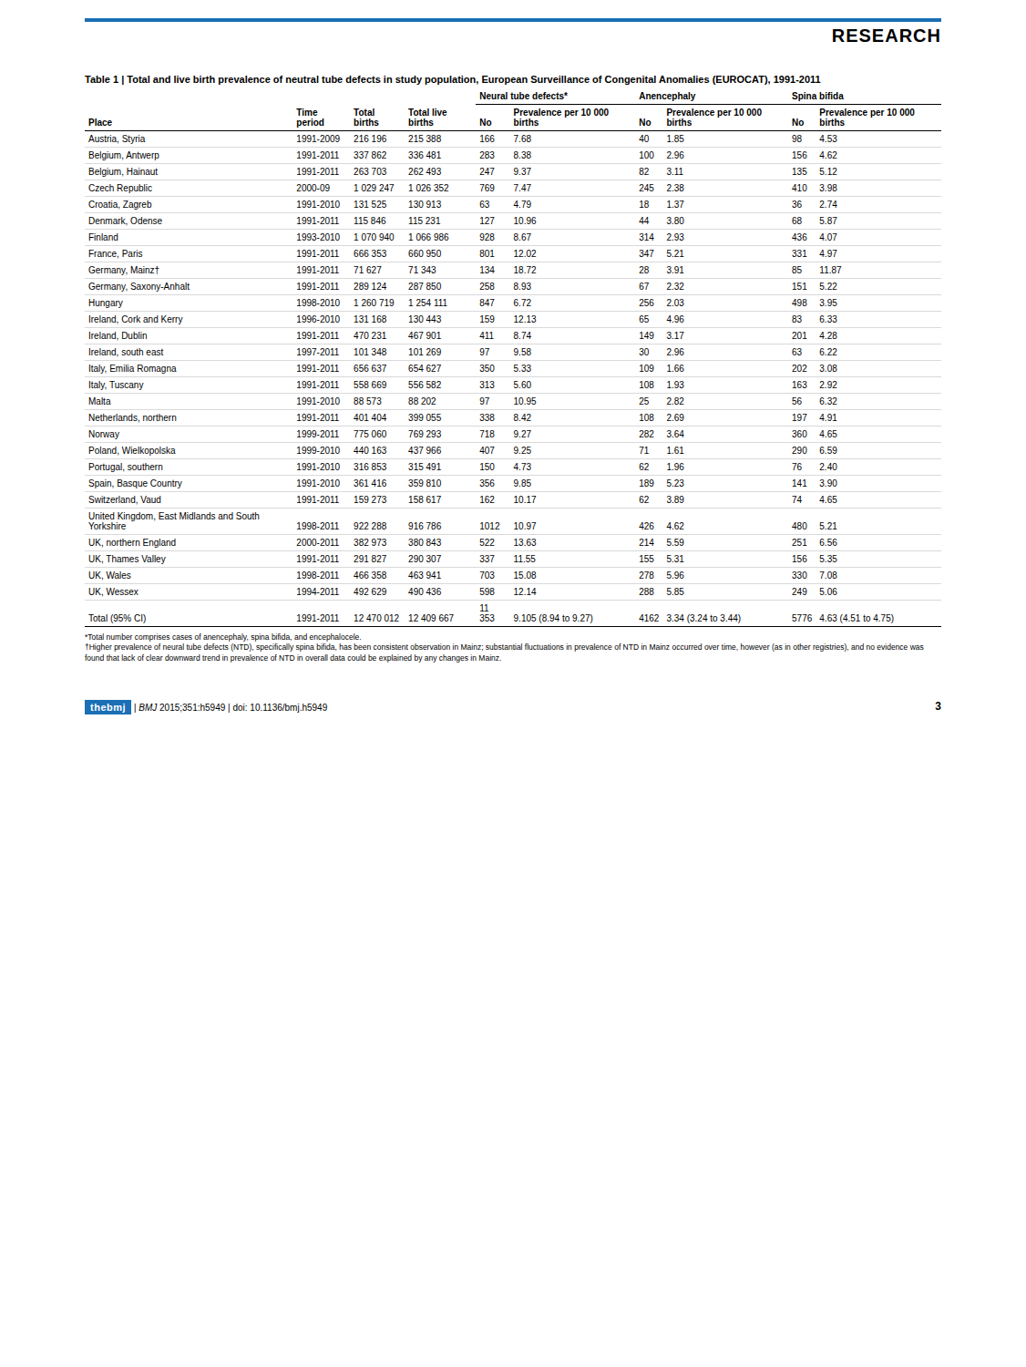RESEARCH
Table 1 | Total and live birth prevalence of neutral tube defects in study population, European Surveillance of Congenital Anomalies (EUROCAT), 1991-2011
| Place | Time period | Total births | Total live births | Neural tube defects* | Anencephaly | Spina bifida |
| --- | --- | --- | --- | --- | --- | --- |
| No | Prevalence per 10 000 births | No | Prevalence per 10 000 births | No | Prevalence per 10 000 births |
| Austria, Styria | 1991-2009 | 216 196 | 215 388 | 166 | 7.68 | 40 | 1.85 | 98 | 4.53 |
| Belgium, Antwerp | 1991-2011 | 337 862 | 336 481 | 283 | 8.38 | 100 | 2.96 | 156 | 4.62 |
| Belgium, Hainaut | 1991-2011 | 263 703 | 262 493 | 247 | 9.37 | 82 | 3.11 | 135 | 5.12 |
| Czech Republic | 2000-09 | 1 029 247 | 1 026 352 | 769 | 7.47 | 245 | 2.38 | 410 | 3.98 |
| Croatia, Zagreb | 1991-2010 | 131 525 | 130 913 | 63 | 4.79 | 18 | 1.37 | 36 | 2.74 |
| Denmark, Odense | 1991-2011 | 115 846 | 115 231 | 127 | 10.96 | 44 | 3.80 | 68 | 5.87 |
| Finland | 1993-2010 | 1 070 940 | 1 066 986 | 928 | 8.67 | 314 | 2.93 | 436 | 4.07 |
| France, Paris | 1991-2011 | 666 353 | 660 950 | 801 | 12.02 | 347 | 5.21 | 331 | 4.97 |
| Germany, Mainz† | 1991-2011 | 71 627 | 71 343 | 134 | 18.72 | 28 | 3.91 | 85 | 11.87 |
| Germany, Saxony-Anhalt | 1991-2011 | 289 124 | 287 850 | 258 | 8.93 | 67 | 2.32 | 151 | 5.22 |
| Hungary | 1998-2010 | 1 260 719 | 1 254 111 | 847 | 6.72 | 256 | 2.03 | 498 | 3.95 |
| Ireland, Cork and Kerry | 1996-2010 | 131 168 | 130 443 | 159 | 12.13 | 65 | 4.96 | 83 | 6.33 |
| Ireland, Dublin | 1991-2011 | 470 231 | 467 901 | 411 | 8.74 | 149 | 3.17 | 201 | 4.28 |
| Ireland, south east | 1997-2011 | 101 348 | 101 269 | 97 | 9.58 | 30 | 2.96 | 63 | 6.22 |
| Italy, Emilia Romagna | 1991-2011 | 656 637 | 654 627 | 350 | 5.33 | 109 | 1.66 | 202 | 3.08 |
| Italy, Tuscany | 1991-2011 | 558 669 | 556 582 | 313 | 5.60 | 108 | 1.93 | 163 | 2.92 |
| Malta | 1991-2010 | 88 573 | 88 202 | 97 | 10.95 | 25 | 2.82 | 56 | 6.32 |
| Netherlands, northern | 1991-2011 | 401 404 | 399 055 | 338 | 8.42 | 108 | 2.69 | 197 | 4.91 |
| Norway | 1999-2011 | 775 060 | 769 293 | 718 | 9.27 | 282 | 3.64 | 360 | 4.65 |
| Poland, Wielkopolska | 1999-2010 | 440 163 | 437 966 | 407 | 9.25 | 71 | 1.61 | 290 | 6.59 |
| Portugal, southern | 1991-2010 | 316 853 | 315 491 | 150 | 4.73 | 62 | 1.96 | 76 | 2.40 |
| Spain, Basque Country | 1991-2010 | 361 416 | 359 810 | 356 | 9.85 | 189 | 5.23 | 141 | 3.90 |
| Switzerland, Vaud | 1991-2011 | 159 273 | 158 617 | 162 | 10.17 | 62 | 3.89 | 74 | 4.65 |
| United Kingdom, East Midlands and South Yorkshire | 1998-2011 | 922 288 | 916 786 | 1012 | 10.97 | 426 | 4.62 | 480 | 5.21 |
| UK, northern England | 2000-2011 | 382 973 | 380 843 | 522 | 13.63 | 214 | 5.59 | 251 | 6.56 |
| UK, Thames Valley | 1991-2011 | 291 827 | 290 307 | 337 | 11.55 | 155 | 5.31 | 156 | 5.35 |
| UK, Wales | 1998-2011 | 466 358 | 463 941 | 703 | 15.08 | 278 | 5.96 | 330 | 7.08 |
| UK, Wessex | 1994-2011 | 492 629 | 490 436 | 598 | 12.14 | 288 | 5.85 | 249 | 5.06 |
| Total (95% CI) | 1991-2011 | 12 470 012 | 12 409 667 | 11 353 | 9.105 (8.94 to 9.27) | 4162 | 3.34 (3.24 to 3.44) | 5776 | 4.63 (4.51 to 4.75) |
*Total number comprises cases of anencephaly, spina bifida, and encephalocele.
†Higher prevalence of neural tube defects (NTD), specifically spina bifida, has been consistent observation in Mainz; substantial fluctuations in prevalence of NTD in Mainz occurred over time, however (as in other registries), and no evidence was found that lack of clear downward trend in prevalence of NTD in overall data could be explained by any changes in Mainz.
thebmj | BMJ 2015;351:h5949 | doi: 10.1136/bmj.h5949
3